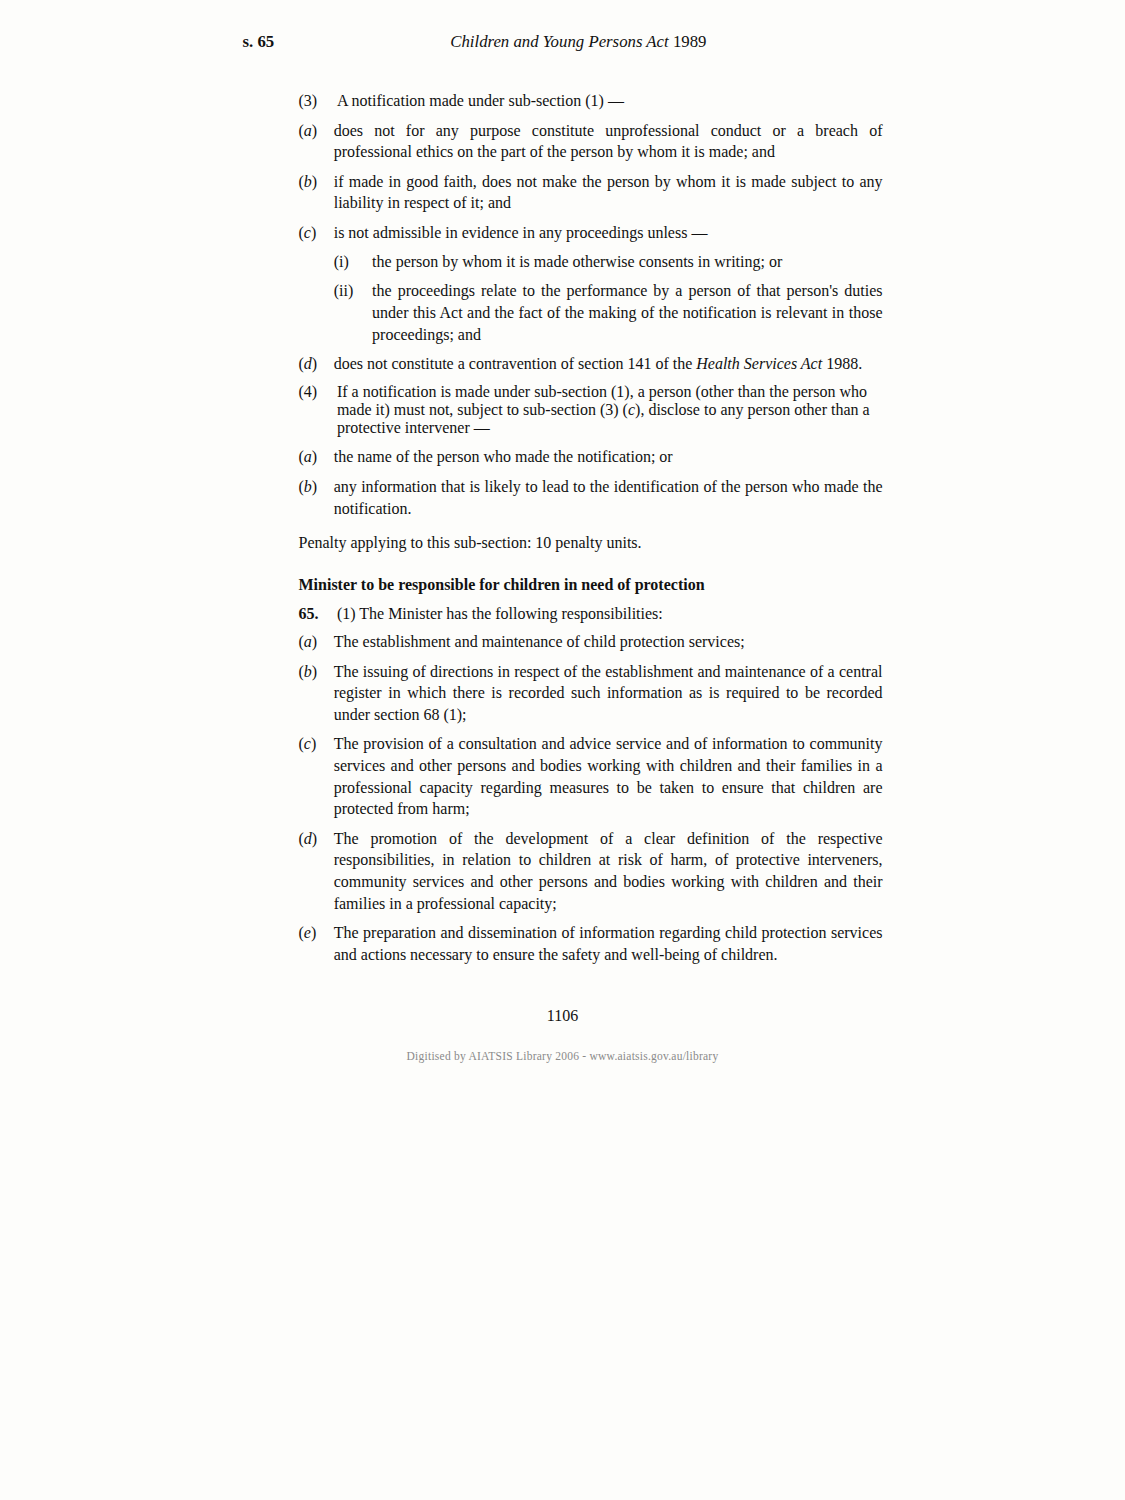s. 65 Children and Young Persons Act 1989
(3) A notification made under sub-section (1) —
(a) does not for any purpose constitute unprofessional conduct or a breach of professional ethics on the part of the person by whom it is made; and
(b) if made in good faith, does not make the person by whom it is made subject to any liability in respect of it; and
(c) is not admissible in evidence in any proceedings unless —
(i) the person by whom it is made otherwise consents in writing; or
(ii) the proceedings relate to the performance by a person of that person's duties under this Act and the fact of the making of the notification is relevant in those proceedings; and
(d) does not constitute a contravention of section 141 of the Health Services Act 1988.
(4) If a notification is made under sub-section (1), a person (other than the person who made it) must not, subject to sub-section (3) (c), disclose to any person other than a protective intervener —
(a) the name of the person who made the notification; or
(b) any information that is likely to lead to the identification of the person who made the notification.
Penalty applying to this sub-section: 10 penalty units.
Minister to be responsible for children in need of protection
65. (1) The Minister has the following responsibilities:
(a) The establishment and maintenance of child protection services;
(b) The issuing of directions in respect of the establishment and maintenance of a central register in which there is recorded such information as is required to be recorded under section 68 (1);
(c) The provision of a consultation and advice service and of information to community services and other persons and bodies working with children and their families in a professional capacity regarding measures to be taken to ensure that children are protected from harm;
(d) The promotion of the development of a clear definition of the respective responsibilities, in relation to children at risk of harm, of protective interveners, community services and other persons and bodies working with children and their families in a professional capacity;
(e) The preparation and dissemination of information regarding child protection services and actions necessary to ensure the safety and well-being of children.
1106
Digitised by AIATSIS Library 2006 - www.aiatsis.gov.au/library